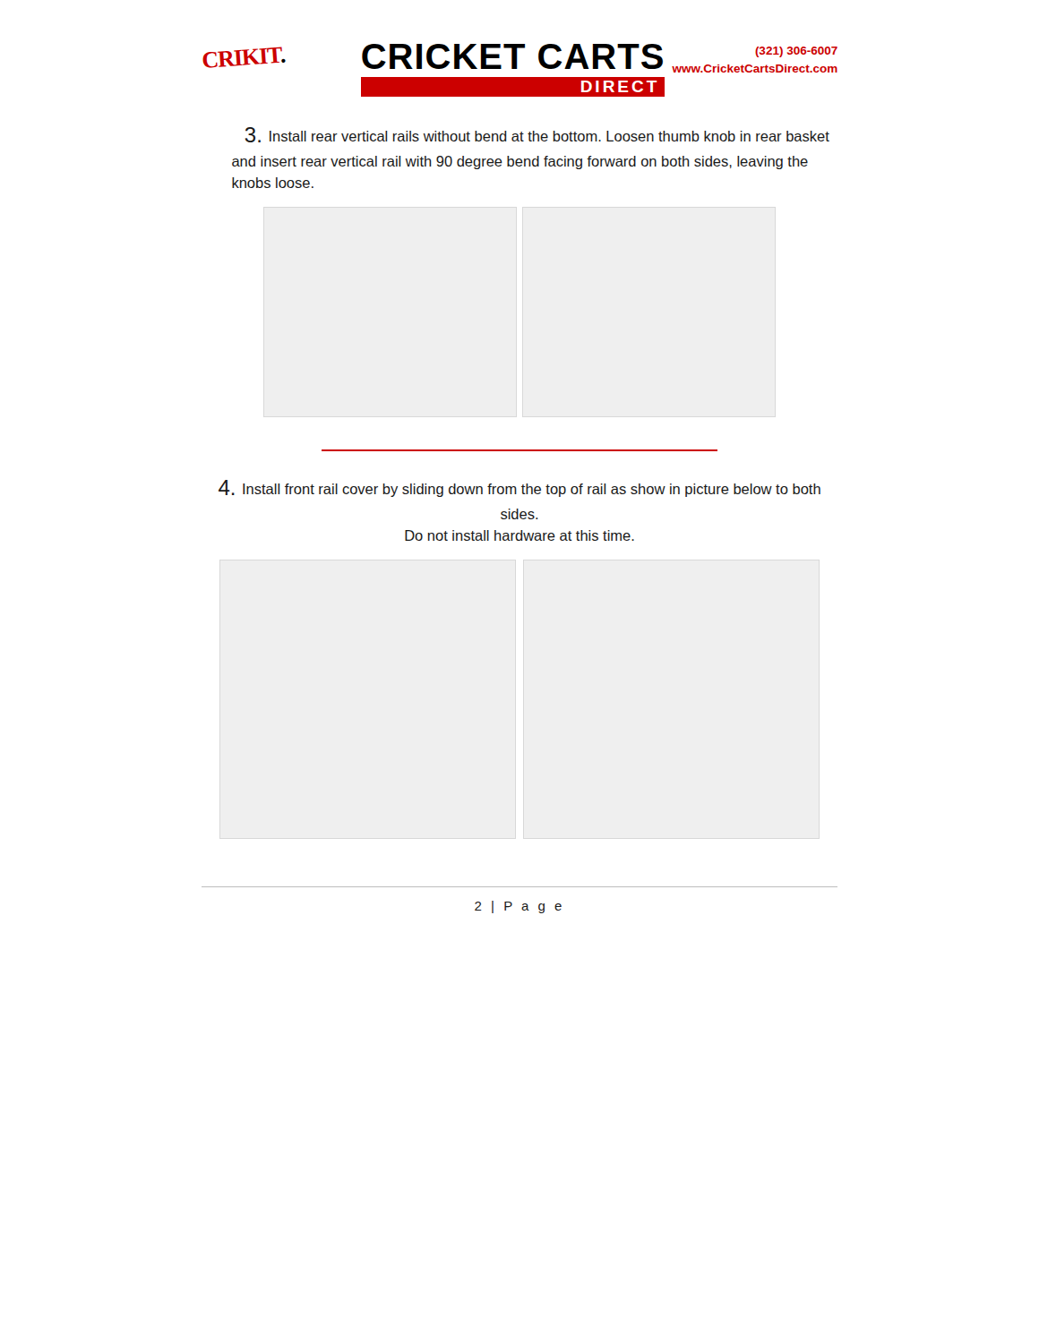CRIKIT.
CRICKET CARTS
DIRECT
(321) 306-6007
www.CricketCartsDirect.com
3. Install rear vertical rails without bend at the bottom. Loosen thumb knob in rear basket and insert rear vertical rail with 90 degree bend facing forward on both sides, leaving the knobs loose.
4. Install front rail cover by sliding down from the top of rail as show in picture below to both sides.
Do not install hardware at this time.
2 | P a g e